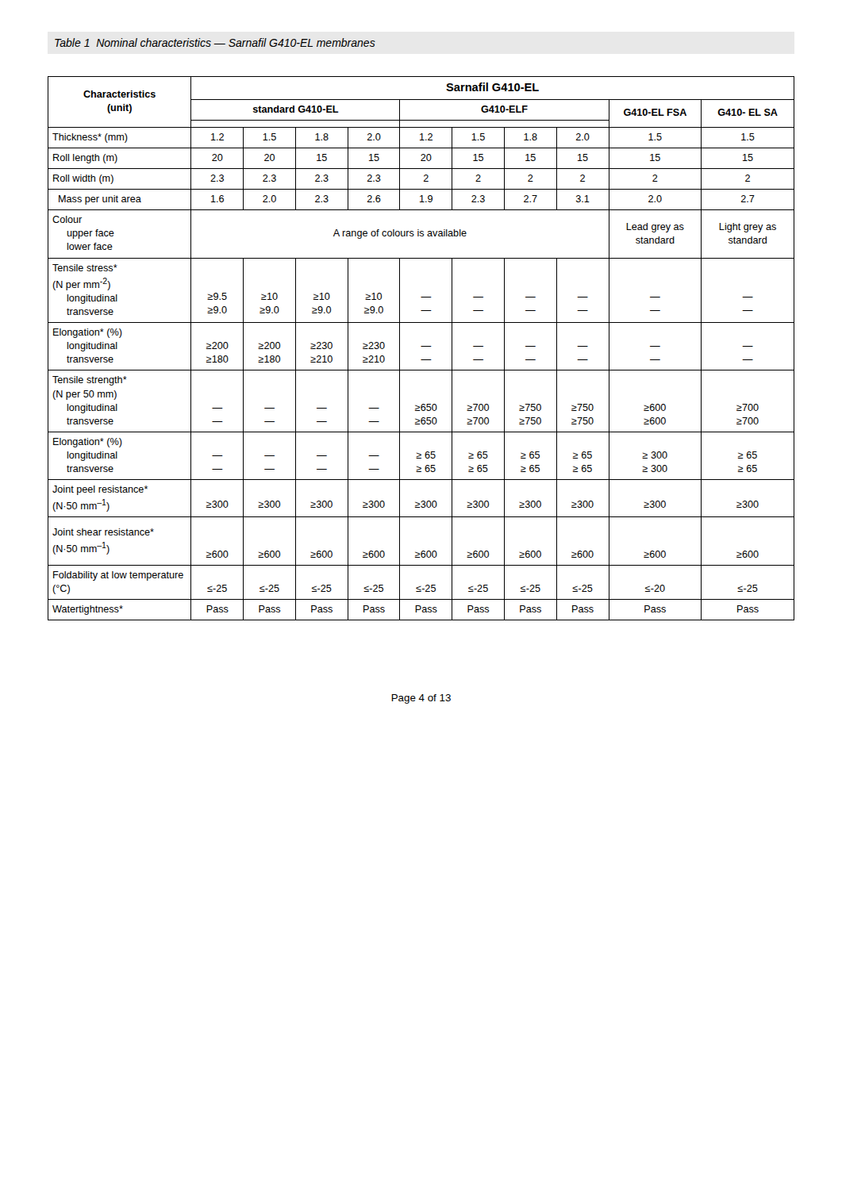Table 1 Nominal characteristics — Sarnafil G410-EL membranes
| Characteristics (unit) | Sarnafil G410-EL |
| standard G410-EL | G410-ELF | G410-EL FSA | G410- EL SA |
| Thickness* (mm) | 1.2 | 1.5 | 1.8 | 2.0 | 1.2 | 1.5 | 1.8 | 2.0 | 1.5 | 1.5 |
| Roll length (m) | 20 | 20 | 15 | 15 | 20 | 15 | 15 | 15 | 15 | 15 |
| Roll width (m) | 2.3 | 2.3 | 2.3 | 2.3 | 2 | 2 | 2 | 2 | 2 | 2 |
| Mass per unit area | 1.6 | 2.0 | 2.3 | 2.6 | 1.9 | 2.3 | 2.7 | 3.1 | 2.0 | 2.7 |
| Colour upper face lower face | A range of colours is available | Lead grey as standard | Light grey as standard |
| Tensile stress* (N per mm -2 ) longitudinal transverse | ≥9.5 ≥9.0 | ≥10 ≥9.0 | ≥10 ≥9.0 | ≥10 ≥9.0 | — — | — — | — — | — — | — — | — — |
| Elongation* (%) longitudinal transverse | ≥200 ≥180 | ≥200 ≥180 | ≥230 ≥210 | ≥230 ≥210 | — — | — — | — — | — — | — — | — — |
| Tensile strength* (N per 50 mm) longitudinal transverse | — — | — — | — — | — — | ≥650 ≥650 | ≥700 ≥700 | ≥750 ≥750 | ≥750 ≥750 | ≥600 ≥600 | ≥700 ≥700 |
| Elongation* (%) longitudinal transverse | — — | — — | — — | — — | ≥ 65 ≥ 65 | ≥ 65 ≥ 65 | ≥ 65 ≥ 65 | ≥ 65 ≥ 65 | ≥ 300 ≥ 300 | ≥ 65 ≥ 65 |
| Joint peel resistance* (N·50 mm –1 ) | ≥300 | ≥300 | ≥300 | ≥300 | ≥300 | ≥300 | ≥300 | ≥300 | ≥300 | ≥300 |
| Joint shear resistance* (N·50 mm –1 ) | ≥600 | ≥600 | ≥600 | ≥600 | ≥600 | ≥600 | ≥600 | ≥600 | ≥600 | ≥600 |
| Foldability at low temperature (°C) | ≤-25 | ≤-25 | ≤-25 | ≤-25 | ≤-25 | ≤-25 | ≤-25 | ≤-25 | ≤-20 | ≤-25 |
| Watertightness* | Pass | Pass | Pass | Pass | Pass | Pass | Pass | Pass | Pass | Pass |
Page 4 of 13